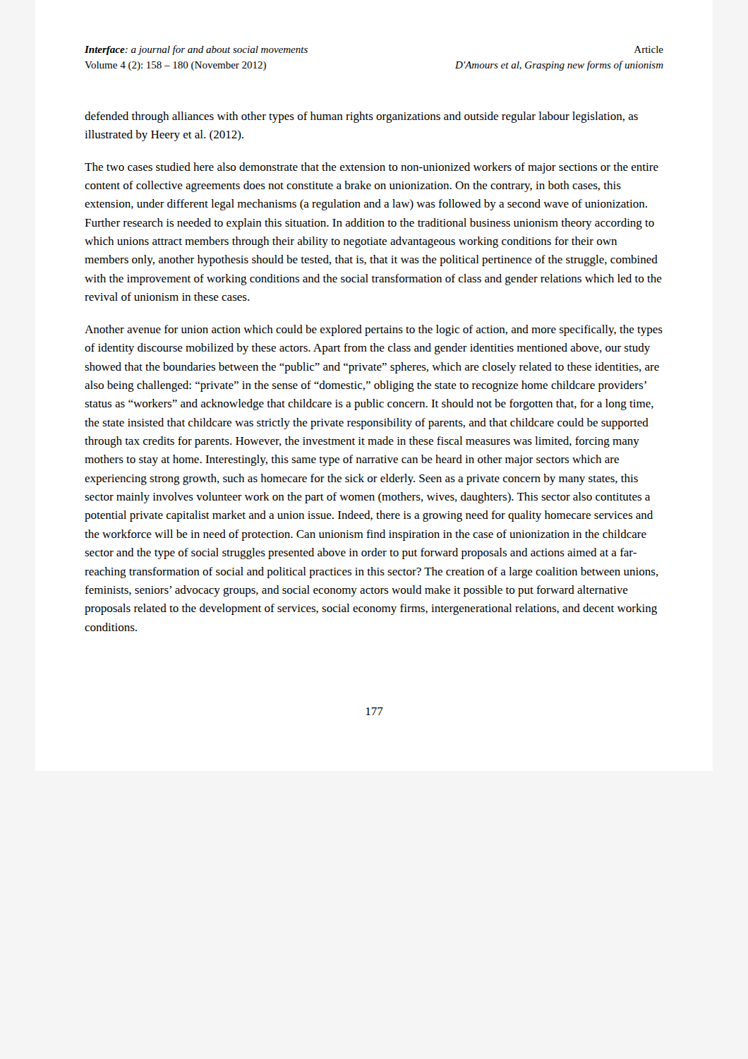Interface: a journal for and about social movements
Article
Volume 4 (2): 158 – 180 (November 2012)
D'Amours et al, Grasping new forms of unionism
defended through alliances with other types of human rights organizations and outside regular labour legislation, as illustrated by Heery et al. (2012).
The two cases studied here also demonstrate that the extension to non-unionized workers of major sections or the entire content of collective agreements does not constitute a brake on unionization. On the contrary, in both cases, this extension, under different legal mechanisms (a regulation and a law) was followed by a second wave of unionization. Further research is needed to explain this situation. In addition to the traditional business unionism theory according to which unions attract members through their ability to negotiate advantageous working conditions for their own members only, another hypothesis should be tested, that is, that it was the political pertinence of the struggle, combined with the improvement of working conditions and the social transformation of class and gender relations which led to the revival of unionism in these cases.
Another avenue for union action which could be explored pertains to the logic of action, and more specifically, the types of identity discourse mobilized by these actors. Apart from the class and gender identities mentioned above, our study showed that the boundaries between the “public” and “private” spheres, which are closely related to these identities, are also being challenged: “private” in the sense of “domestic,” obliging the state to recognize home childcare providers’ status as “workers” and acknowledge that childcare is a public concern. It should not be forgotten that, for a long time, the state insisted that childcare was strictly the private responsibility of parents, and that childcare could be supported through tax credits for parents. However, the investment it made in these fiscal measures was limited, forcing many mothers to stay at home. Interestingly, this same type of narrative can be heard in other major sectors which are experiencing strong growth, such as homecare for the sick or elderly. Seen as a private concern by many states, this sector mainly involves volunteer work on the part of women (mothers, wives, daughters). This sector also contitutes a potential private capitalist market and a union issue. Indeed, there is a growing need for quality homecare services and the workforce will be in need of protection. Can unionism find inspiration in the case of unionization in the childcare sector and the type of social struggles presented above in order to put forward proposals and actions aimed at a far-reaching transformation of social and political practices in this sector? The creation of a large coalition between unions, feminists, seniors’ advocacy groups, and social economy actors would make it possible to put forward alternative proposals related to the development of services, social economy firms, intergenerational relations, and decent working conditions.
177